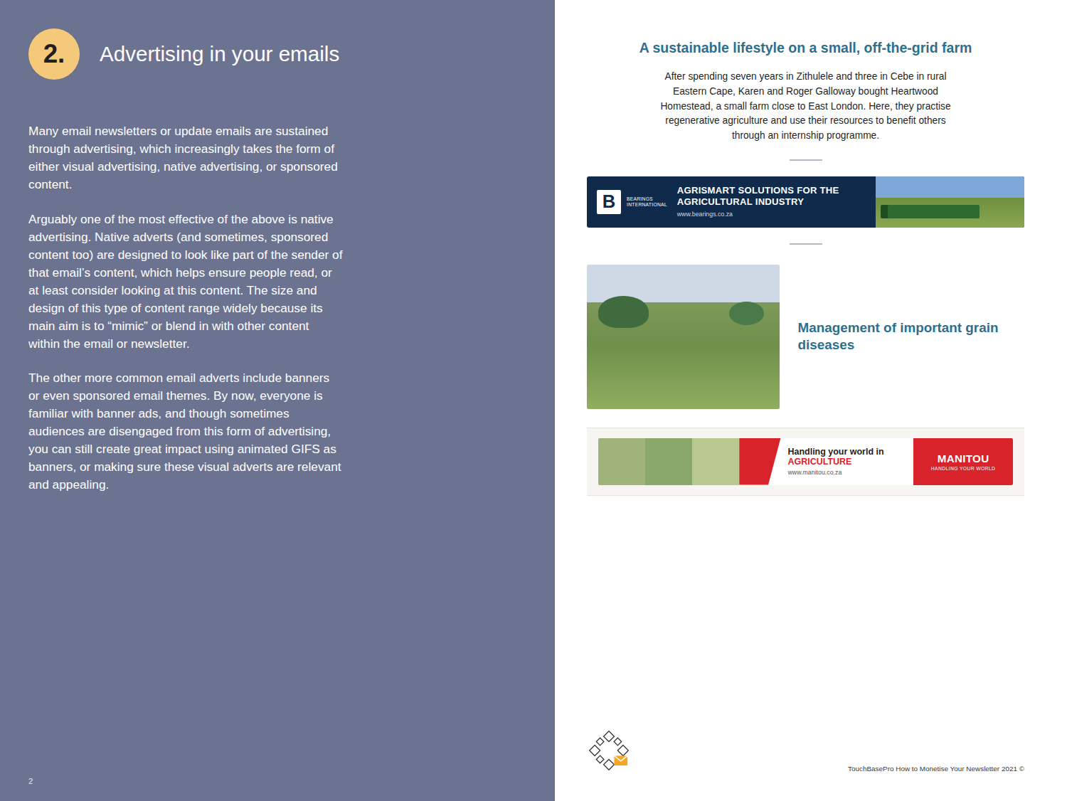2.
Advertising in your emails
Many email newsletters or update emails are sustained through advertising, which increasingly takes the form of either visual advertising, native advertising, or sponsored content.
Arguably one of the most effective of the above is native advertising. Native adverts (and sometimes, sponsored content too) are designed to look like part of the sender of that email’s content, which helps ensure people read, or at least consider looking at this content. The size and design of this type of content range widely because its main aim is to “mimic” or blend in with other content within the email or newsletter.
The other more common email adverts include banners or even sponsored email themes. By now, everyone is familiar with banner ads, and though sometimes audiences are disengaged from this form of advertising, you can still create great impact using animated GIFS as banners, or making sure these visual adverts are relevant and appealing.
2
A sustainable lifestyle on a small, off-the-grid farm
After spending seven years in Zithulele and three in Cebe in rural Eastern Cape, Karen and Roger Galloway bought Heartwood Homestead, a small farm close to East London. Here, they practise regenerative agriculture and use their resources to benefit others through an internship programme.
B
Bearings
International
AgriSmart Solutions for the
Agricultural Industry
www.bearings.co.za
Management of important grain diseases
Handling your world in AGRICULTURE
www.manitou.co.za
MANITOU
Handling your world
TouchBasePro How to Monetise Your Newsletter 2021 ©